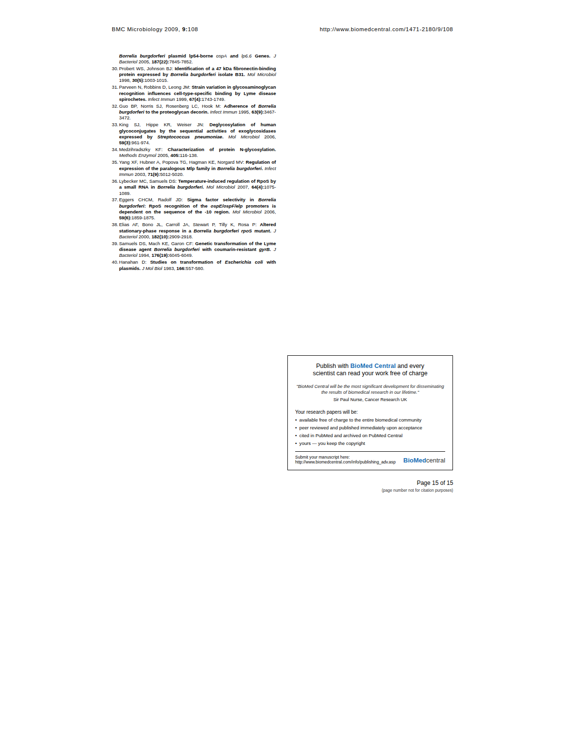BMC Microbiology 2009, 9: 108
http://www.biomedcentral.com/1471-2180/9/108
Borrelia burgdorferi plasmid lp54-borne ospA and lp6.6 Genes. J Bacteriol 2005, 187(22): 7845-7852.
30. Probert WS, Johnson BJ: Identification of a 47 kDa fibronectin-binding protein expressed by Borrelia burgdorferi isolate B31. Mol Microbiol 1998, 30(5): 1003-1015.
31. Parveen N, Robbins D, Leong JM: Strain variation in glycosaminoglycan recognition influences cell-type-specific binding by Lyme disease spirochetes. Infect Immun 1999, 67(4): 1743-1749.
32. Guo BP, Norris SJ, Rosenberg LC, Hook M: Adherence of Borrelia burgdorferi to the proteoglycan decorin. Infect Immun 1995, 63(9): 3467-3472.
33. King SJ, Hippe KR, Weiser JN: Deglycosylation of human glycoconjugates by the sequential activities of exoglycosidases expressed by Streptococcus pneumoniae. Mol Microbiol 2006, 59(3): 961-974.
34. Medzihradszky KF: Characterization of protein N-glycosylation. Methods Enzymol 2005, 405: 116-138.
35. Yang XF, Hubner A, Popova TG, Hagman KE, Norgard MV: Regulation of expression of the paralogous Mlp family in Borrelia burgdorferi. Infect Immun 2003, 71(9): 5012-5020.
36. Lybecker MC, Samuels DS: Temperature-induced regulation of RpoS by a small RNA in Borrelia burgdorferi. Mol Microbiol 2007, 64(4): 1075-1089.
37. Eggers CHCM, Radolf JD: Sigma factor selectivity in Borrelia burgdorferi: RpoS recognition of the ospE/ospF/elp promoters is dependent on the sequence of the -10 region. Mol Microbiol 2006, 59(6): 1859-1875.
38. Elias AF, Bono JL, Carroll JA, Stewart P, Tilly K, Rosa P: Altered stationary-phase response in a Borrelia burgdorferi rpoS mutant. J Bacteriol 2000, 182(10): 2909-2918.
39. Samuels DS, Mach KE, Garon CF: Genetic transformation of the Lyme disease agent Borrelia burgdorferi with coumarin-resistant gyrB. J Bacteriol 1994, 176(19): 6045-6049.
40. Hanahan D: Studies on transformation of Escherichia coli with plasmids. J Mol Biol 1983, 166: 557-580.
Publish with BioMed Central and every
scientist can read your work free of charge
"BioMed Central will be the most significant development for disseminating the results of biomedical research in our lifetime."
Sir Paul Nurse, Cancer Research UK
Your research papers will be:
available free of charge to the entire biomedical community
peer reviewed and published immediately upon acceptance
cited in PubMed and archived on PubMed Central
yours — you keep the copyright
Submit your manuscript here:
http://www.biomedcentral.com/info/publishing_adv.asp
Bio Med central
Page 15 of 15
(page number not for citation purposes)